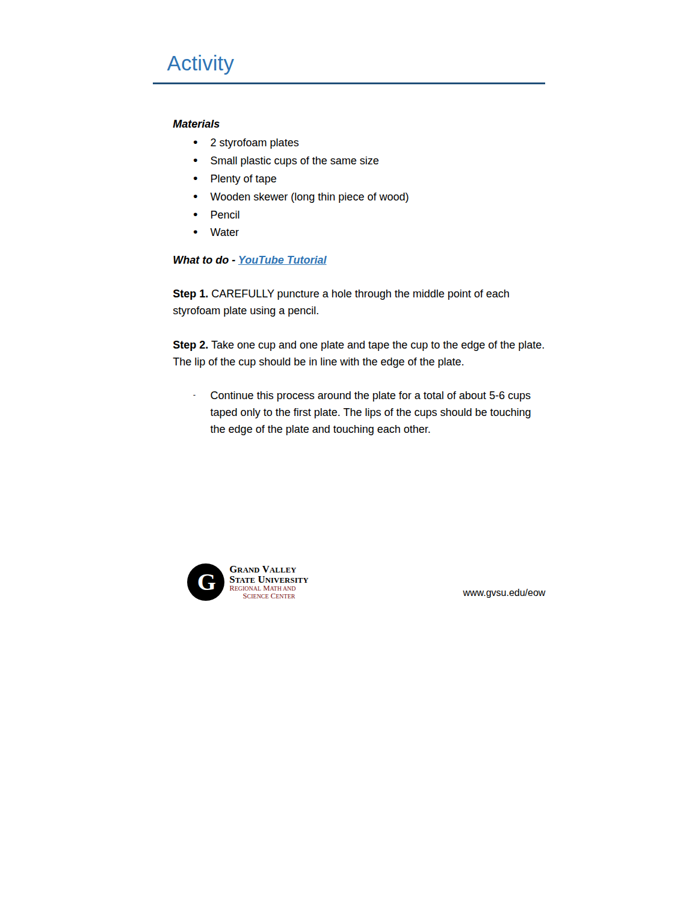Activity
Materials
2 styrofoam plates
Small plastic cups of the same size
Plenty of tape
Wooden skewer (long thin piece of wood)
Pencil
Water
What to do - YouTube Tutorial
Step 1. CAREFULLY puncture a hole through the middle point of each styrofoam plate using a pencil.
Step 2. Take one cup and one plate and tape the cup to the edge of the plate. The lip of the cup should be in line with the edge of the plate.
Continue this process around the plate for a total of about 5-6 cups taped only to the first plate. The lips of the cups should be touching the edge of the plate and touching each other.
G
GRAND VALLEY STATE UNIVERSITY REGIONAL MATH AND SCIENCE CENTER
www.gvsu.edu/eow